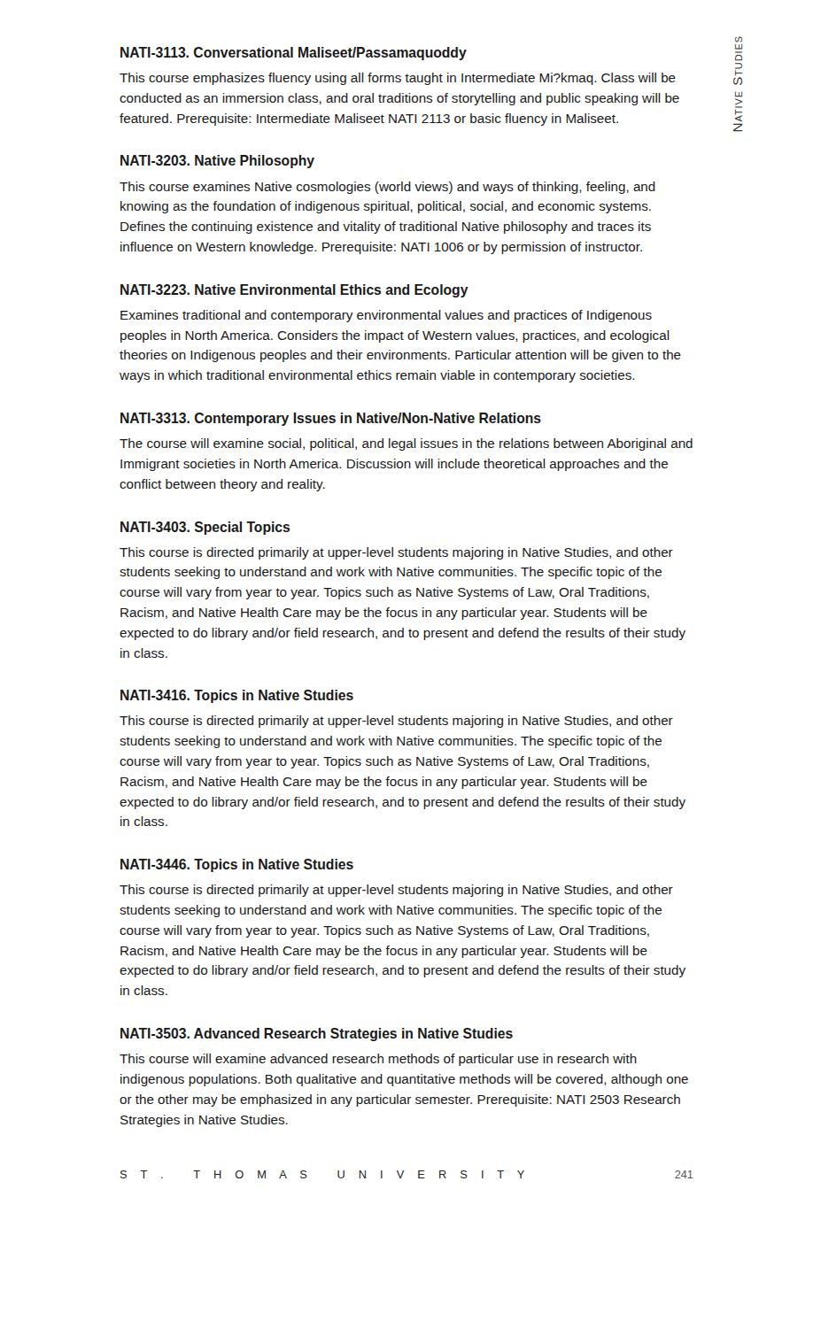Native Studies
NATI-3113. Conversational Maliseet/Passamaquoddy
This course emphasizes fluency using all forms taught in Intermediate Mi?kmaq. Class will be conducted as an immersion class, and oral traditions of storytelling and public speaking will be featured. Prerequisite: Intermediate Maliseet NATI 2113 or basic fluency in Maliseet.
NATI-3203. Native Philosophy
This course examines Native cosmologies (world views) and ways of thinking, feeling, and knowing as the foundation of indigenous spiritual, political, social, and economic systems. Defines the continuing existence and vitality of traditional Native philosophy and traces its influence on Western knowledge. Prerequisite: NATI 1006 or by permission of instructor.
NATI-3223. Native Environmental Ethics and Ecology
Examines traditional and contemporary environmental values and practices of Indigenous peoples in North America. Considers the impact of Western values, practices, and ecological theories on Indigenous peoples and their environments. Particular attention will be given to the ways in which traditional environmental ethics remain viable in contemporary societies.
NATI-3313. Contemporary Issues in Native/Non-Native Relations
The course will examine social, political, and legal issues in the relations between Aboriginal and Immigrant societies in North America. Discussion will include theoretical approaches and the conflict between theory and reality.
NATI-3403. Special Topics
This course is directed primarily at upper-level students majoring in Native Studies, and other students seeking to understand and work with Native communities. The specific topic of the course will vary from year to year. Topics such as Native Systems of Law, Oral Traditions, Racism, and Native Health Care may be the focus in any particular year. Students will be expected to do library and/or field research, and to present and defend the results of their study in class.
NATI-3416. Topics in Native Studies
This course is directed primarily at upper-level students majoring in Native Studies, and other students seeking to understand and work with Native communities. The specific topic of the course will vary from year to year. Topics such as Native Systems of Law, Oral Traditions, Racism, and Native Health Care may be the focus in any particular year. Students will be expected to do library and/or field research, and to present and defend the results of their study in class.
NATI-3446. Topics in Native Studies
This course is directed primarily at upper-level students majoring in Native Studies, and other students seeking to understand and work with Native communities. The specific topic of the course will vary from year to year. Topics such as Native Systems of Law, Oral Traditions, Racism, and Native Health Care may be the focus in any particular year. Students will be expected to do library and/or field research, and to present and defend the results of their study in class.
NATI-3503. Advanced Research Strategies in Native Studies
This course will examine advanced research methods of particular use in research with indigenous populations. Both qualitative and quantitative methods will be covered, although one or the other may be emphasized in any particular semester. Prerequisite: NATI 2503 Research Strategies in Native Studies.
S T . T H O M A S U N I V E R S I T Y 241